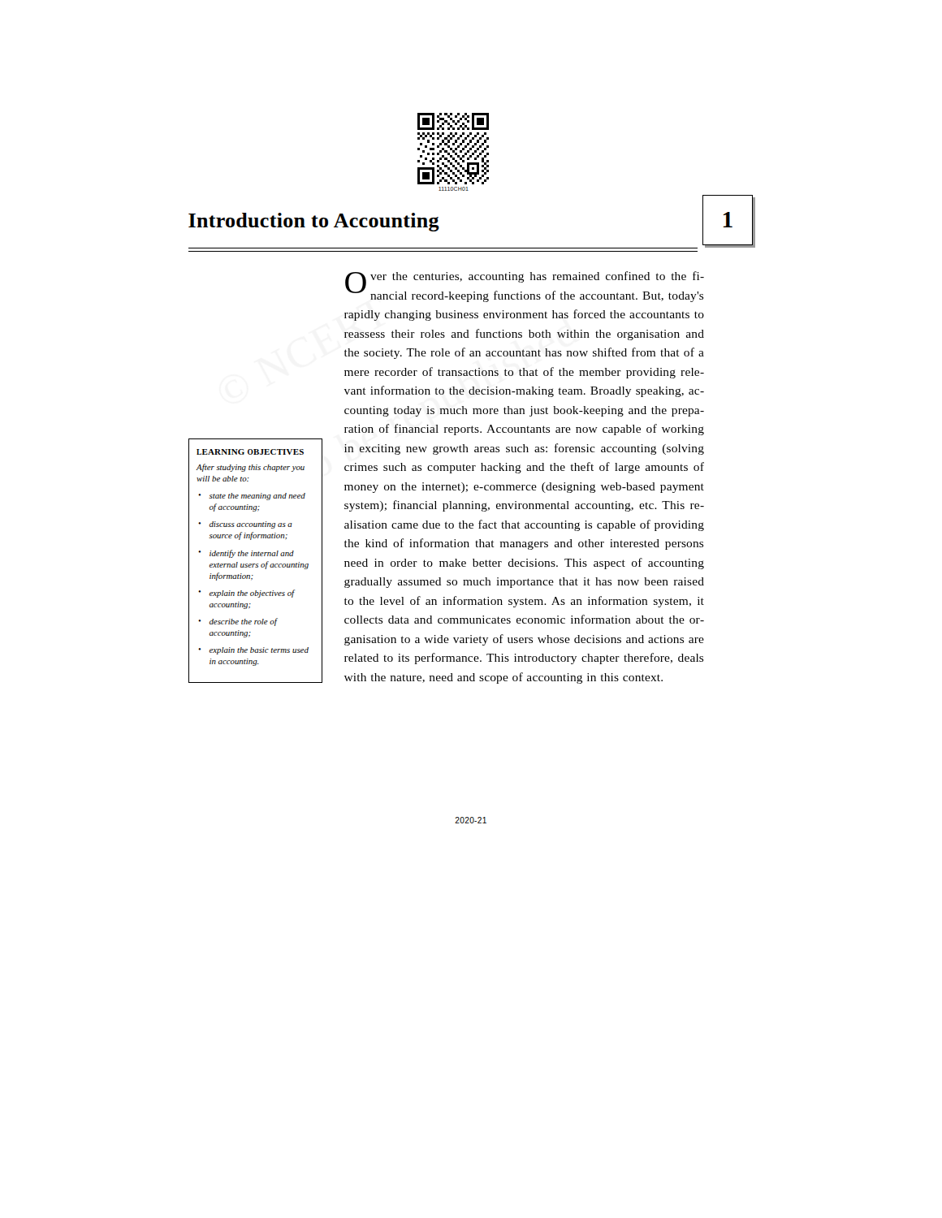11110CH01
Introduction to Accounting
1
© NCERT
not to be republished
LEARNING OBJECTIVES
After studying this chapter you will be able to:
state the meaning and need of accounting;
discuss accounting as a source of information;
identify the internal and external users of accounting information;
explain the objectives of accounting;
describe the role of accounting;
explain the basic terms used in accounting.
Over the centuries, accounting has remained confined to the financial record-keeping functions of the accountant. But, today's rapidly changing business environment has forced the accountants to reassess their roles and functions both within the organisation and the society. The role of an accountant has now shifted from that of a mere recorder of transactions to that of the member providing relevant information to the decision-making team. Broadly speaking, accounting today is much more than just book-keeping and the preparation of financial reports. Accountants are now capable of working in exciting new growth areas such as: forensic accounting (solving crimes such as computer hacking and the theft of large amounts of money on the internet); e-commerce (designing web-based payment system); financial planning, environmental accounting, etc. This realisation came due to the fact that accounting is capable of providing the kind of information that managers and other interested persons need in order to make better decisions. This aspect of accounting gradually assumed so much importance that it has now been raised to the level of an information system. As an information system, it collects data and communicates economic information about the organisation to a wide variety of users whose decisions and actions are related to its performance. This introductory chapter therefore, deals with the nature, need and scope of accounting in this context.
2020-21